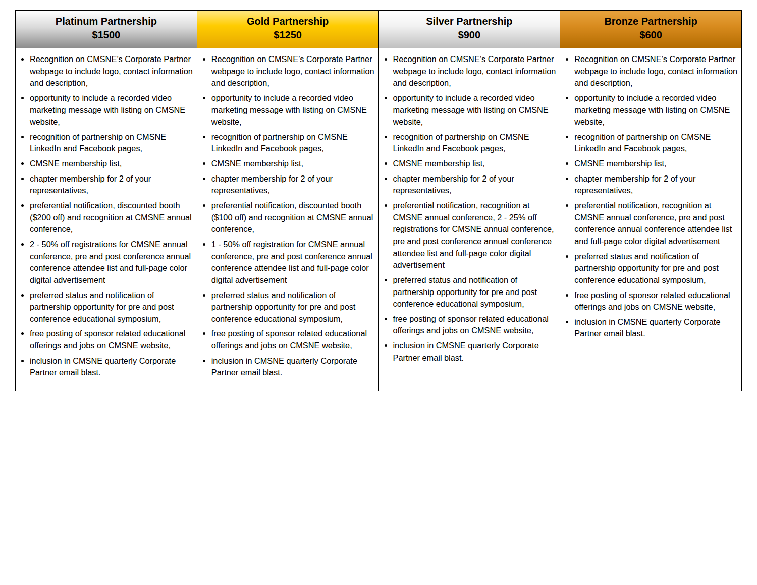| Platinum Partnership $1500 | Gold Partnership $1250 | Silver Partnership $900 | Bronze Partnership $600 |
| --- | --- | --- | --- |
| Recognition on CMSNE’s Corporate Partner webpage to include logo, contact information and description, opportunity to include a recorded video marketing message with listing on CMSNE website, recognition of partnership on CMSNE LinkedIn and Facebook pages, CMSNE membership list, chapter membership for 2 of your representatives, preferential notification, discounted booth ($200 off) and recognition at CMSNE annual conference, 2 - 50% off registrations for CMSNE annual conference, pre and post conference annual conference attendee list and full-page color digital advertisement preferred status and notification of partnership opportunity for pre and post conference educational symposium, free posting of sponsor related educational offerings and jobs on CMSNE website, inclusion in CMSNE quarterly Corporate Partner email blast. | Recognition on CMSNE’s Corporate Partner webpage to include logo, contact information and description, opportunity to include a recorded video marketing message with listing on CMSNE website, recognition of partnership on CMSNE LinkedIn and Facebook pages, CMSNE membership list, chapter membership for 2 of your representatives, preferential notification, discounted booth ($100 off) and recognition at CMSNE annual conference, 1 - 50% off registration for CMSNE annual conference, pre and post conference annual conference attendee list and full-page color digital advertisement preferred status and notification of partnership opportunity for pre and post conference educational symposium, free posting of sponsor related educational offerings and jobs on CMSNE website, inclusion in CMSNE quarterly Corporate Partner email blast. | Recognition on CMSNE’s Corporate Partner webpage to include logo, contact information and description, opportunity to include a recorded video marketing message with listing on CMSNE website, recognition of partnership on CMSNE LinkedIn and Facebook pages, CMSNE membership list, chapter membership for 2 of your representatives, preferential notification, recognition at CMSNE annual conference, 2 - 25% off registrations for CMSNE annual conference, pre and post conference annual conference attendee list and full-page color digital advertisement preferred status and notification of partnership opportunity for pre and post conference educational symposium, free posting of sponsor related educational offerings and jobs on CMSNE website, inclusion in CMSNE quarterly Corporate Partner email blast. | Recognition on CMSNE’s Corporate Partner webpage to include logo, contact information and description, opportunity to include a recorded video marketing message with listing on CMSNE website, recognition of partnership on CMSNE LinkedIn and Facebook pages, CMSNE membership list, chapter membership for 2 of your representatives, preferential notification, recognition at CMSNE annual conference, pre and post conference annual conference attendee list and full-page color digital advertisement preferred status and notification of partnership opportunity for pre and post conference educational symposium, free posting of sponsor related educational offerings and jobs on CMSNE website, inclusion in CMSNE quarterly Corporate Partner email blast. |